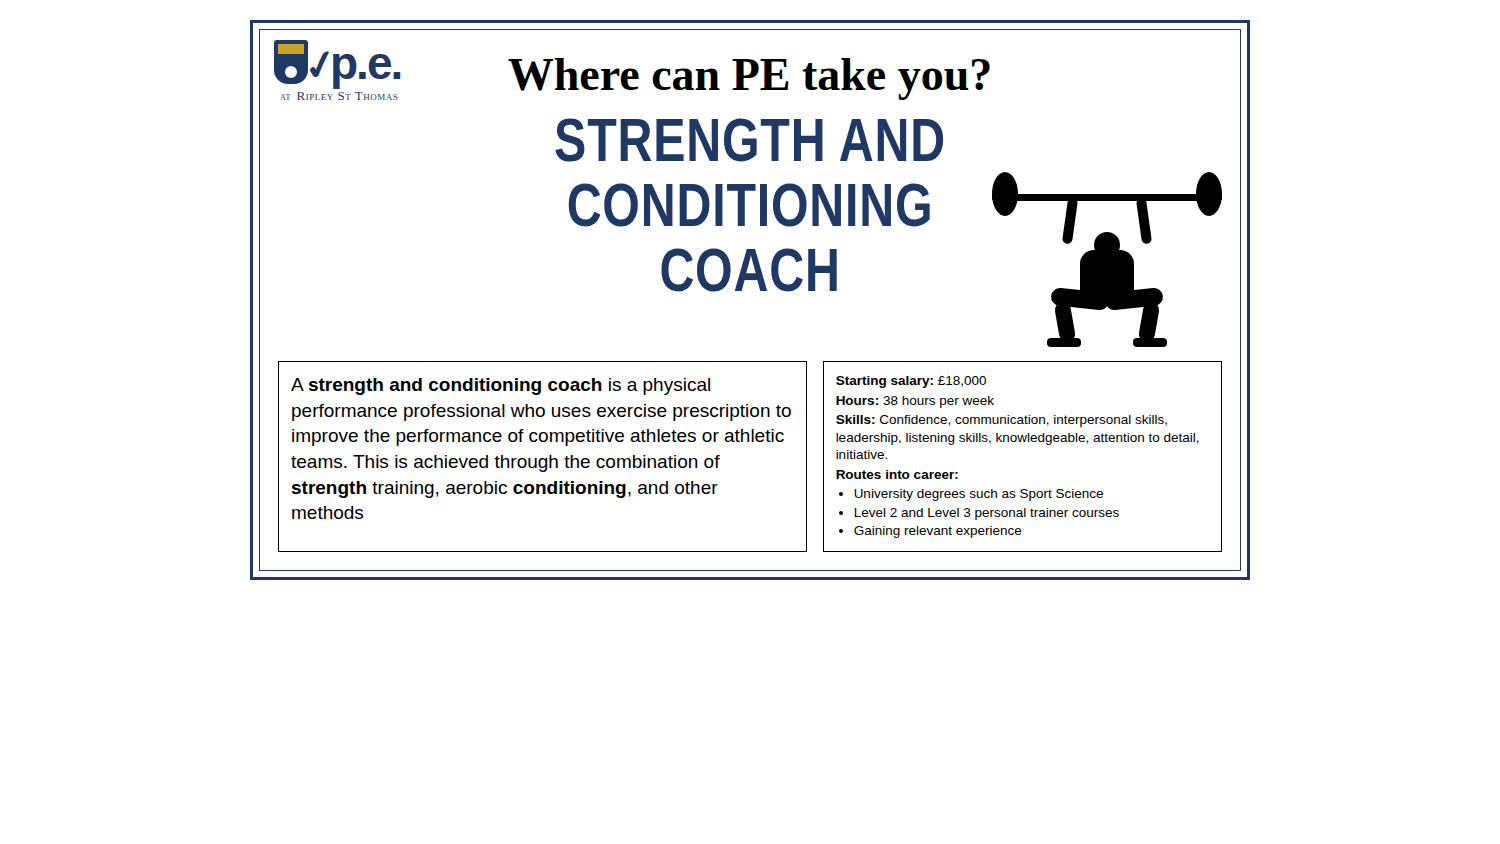✓p.e.
at Ripley St Thomas
Where can PE take you?
STRENGTH AND CONDITIONING
COACH
A strength and conditioning coach is a physical performance professional who uses exercise prescription to improve the performance of competitive athletes or athletic teams. This is achieved through the combination of strength training, aerobic conditioning, and other methods
Starting salary: £18,000
Hours: 38 hours per week
Skills: Confidence, communication, interpersonal skills, leadership, listening skills, knowledgeable, attention to detail, initiative.
Routes into career:
University degrees such as Sport Science
Level 2 and Level 3 personal trainer courses
Gaining relevant experience